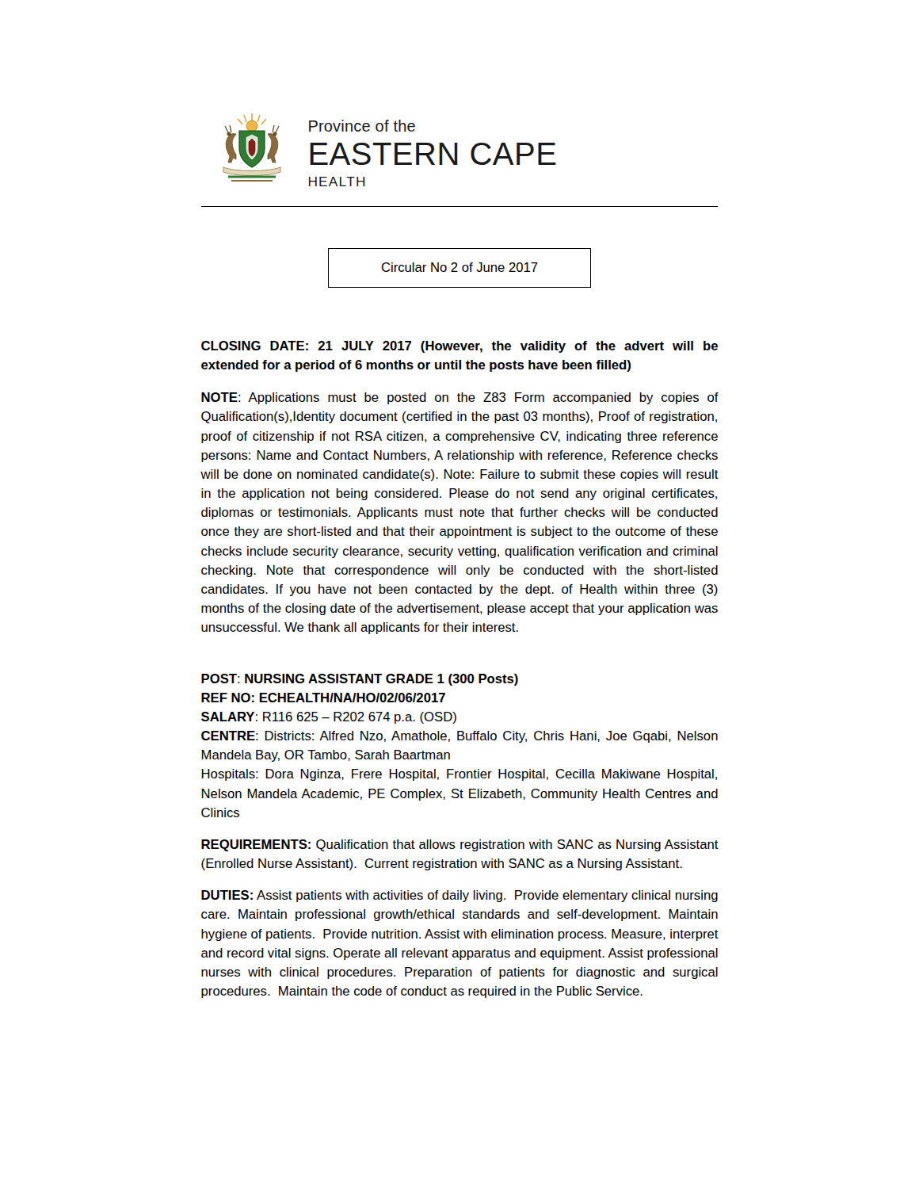Province of the
EASTERN CAPE
HEALTH
Circular No 2 of June 2017
CLOSING DATE: 21 JULY 2017 (However, the validity of the advert will be extended for a period of 6 months or until the posts have been filled)
NOTE: Applications must be posted on the Z83 Form accompanied by copies of Qualification(s),Identity document (certified in the past 03 months), Proof of registration, proof of citizenship if not RSA citizen, a comprehensive CV, indicating three reference persons: Name and Contact Numbers, A relationship with reference, Reference checks will be done on nominated candidate(s). Note: Failure to submit these copies will result in the application not being considered. Please do not send any original certificates, diplomas or testimonials. Applicants must note that further checks will be conducted once they are short-listed and that their appointment is subject to the outcome of these checks include security clearance, security vetting, qualification verification and criminal checking. Note that correspondence will only be conducted with the short-listed candidates. If you have not been contacted by the dept. of Health within three (3) months of the closing date of the advertisement, please accept that your application was unsuccessful. We thank all applicants for their interest.
POST: NURSING ASSISTANT GRADE 1 (300 Posts)
REF NO: ECHEALTH/NA/HO/02/06/2017
SALARY: R116 625 – R202 674 p.a. (OSD)
CENTRE: Districts: Alfred Nzo, Amathole, Buffalo City, Chris Hani, Joe Gqabi, Nelson Mandela Bay, OR Tambo, Sarah Baartman
Hospitals: Dora Nginza, Frere Hospital, Frontier Hospital, Cecilla Makiwane Hospital, Nelson Mandela Academic, PE Complex, St Elizabeth, Community Health Centres and Clinics
REQUIREMENTS: Qualification that allows registration with SANC as Nursing Assistant (Enrolled Nurse Assistant). Current registration with SANC as a Nursing Assistant.
DUTIES: Assist patients with activities of daily living. Provide elementary clinical nursing care. Maintain professional growth/ethical standards and self-development. Maintain hygiene of patients. Provide nutrition. Assist with elimination process. Measure, interpret and record vital signs. Operate all relevant apparatus and equipment. Assist professional nurses with clinical procedures. Preparation of patients for diagnostic and surgical procedures. Maintain the code of conduct as required in the Public Service.